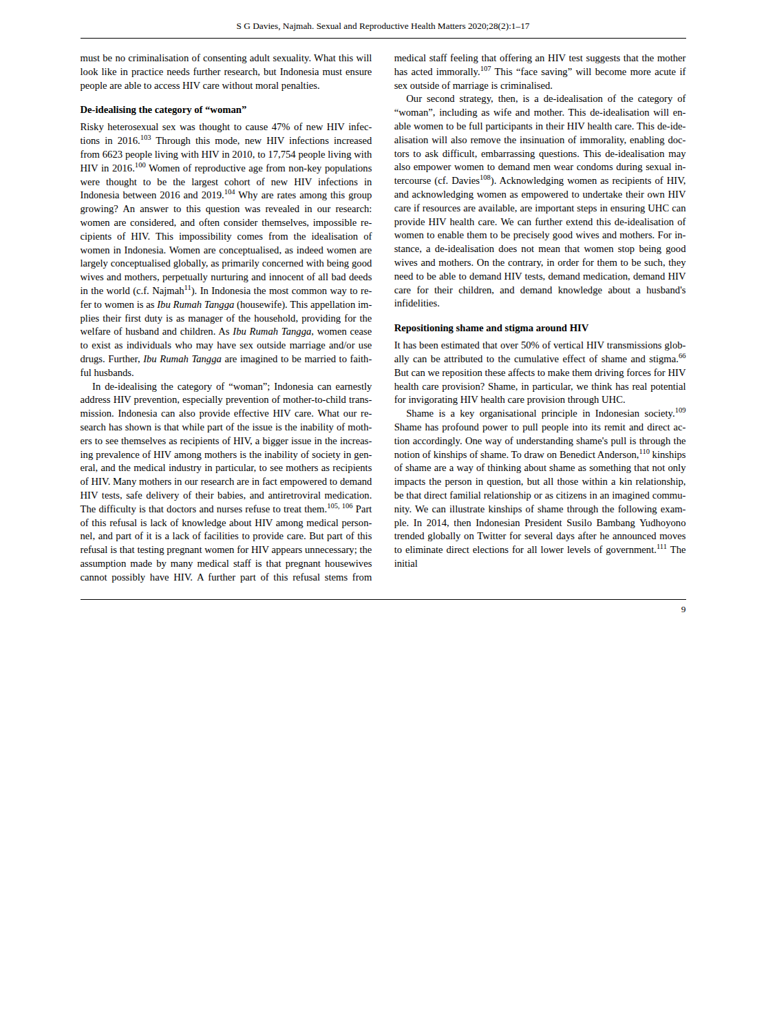S G Davies, Najmah. Sexual and Reproductive Health Matters 2020;28(2):1–17
must be no criminalisation of consenting adult sexuality. What this will look like in practice needs further research, but Indonesia must ensure people are able to access HIV care without moral penalties.
De-idealising the category of “woman”
Risky heterosexual sex was thought to cause 47% of new HIV infections in 2016.103 Through this mode, new HIV infections increased from 6623 people living with HIV in 2010, to 17,754 people living with HIV in 2016.100 Women of reproductive age from non-key populations were thought to be the largest cohort of new HIV infections in Indonesia between 2016 and 2019.104 Why are rates among this group growing? An answer to this question was revealed in our research: women are considered, and often consider themselves, impossible recipients of HIV. This impossibility comes from the idealisation of women in Indonesia. Women are conceptualised, as indeed women are largely conceptualised globally, as primarily concerned with being good wives and mothers, perpetually nurturing and innocent of all bad deeds in the world (c.f. Najmah11). In Indonesia the most common way to refer to women is as Ibu Rumah Tangga (housewife). This appellation implies their first duty is as manager of the household, providing for the welfare of husband and children. As Ibu Rumah Tangga, women cease to exist as individuals who may have sex outside marriage and/or use drugs. Further, Ibu Rumah Tangga are imagined to be married to faithful husbands.
In de-idealising the category of “woman”; Indonesia can earnestly address HIV prevention, especially prevention of mother-to-child transmission. Indonesia can also provide effective HIV care. What our research has shown is that while part of the issue is the inability of mothers to see themselves as recipients of HIV, a bigger issue in the increasing prevalence of HIV among mothers is the inability of society in general, and the medical industry in particular, to see mothers as recipients of HIV. Many mothers in our research are in fact empowered to demand HIV tests, safe delivery of their babies, and antiretroviral medication. The difficulty is that doctors and nurses refuse to treat them.105, 106 Part of this refusal is lack of knowledge about HIV among medical personnel, and part of it is a lack of facilities to provide care. But part of this refusal is that testing pregnant women for HIV appears unnecessary; the assumption made by many medical staff is that pregnant housewives cannot possibly have HIV. A further part of this refusal stems from medical staff feeling that offering an HIV test suggests that the mother has acted immorally.107 This “face saving” will become more acute if sex outside of marriage is criminalised.
Our second strategy, then, is a de-idealisation of the category of “woman”, including as wife and mother. This de-idealisation will enable women to be full participants in their HIV health care. This de-idealisation will also remove the insinuation of immorality, enabling doctors to ask difficult, embarrassing questions. This de-idealisation may also empower women to demand men wear condoms during sexual intercourse (cf. Davies108). Acknowledging women as recipients of HIV, and acknowledging women as empowered to undertake their own HIV care if resources are available, are important steps in ensuring UHC can provide HIV health care. We can further extend this de-idealisation of women to enable them to be precisely good wives and mothers. For instance, a de-idealisation does not mean that women stop being good wives and mothers. On the contrary, in order for them to be such, they need to be able to demand HIV tests, demand medication, demand HIV care for their children, and demand knowledge about a husband's infidelities.
Repositioning shame and stigma around HIV
It has been estimated that over 50% of vertical HIV transmissions globally can be attributed to the cumulative effect of shame and stigma.66 But can we reposition these affects to make them driving forces for HIV health care provision? Shame, in particular, we think has real potential for invigorating HIV health care provision through UHC.
Shame is a key organisational principle in Indonesian society.109 Shame has profound power to pull people into its remit and direct action accordingly. One way of understanding shame's pull is through the notion of kinships of shame. To draw on Benedict Anderson,110 kinships of shame are a way of thinking about shame as something that not only impacts the person in question, but all those within a kin relationship, be that direct familial relationship or as citizens in an imagined community. We can illustrate kinships of shame through the following example. In 2014, then Indonesian President Susilo Bambang Yudhoyono trended globally on Twitter for several days after he announced moves to eliminate direct elections for all lower levels of government.111 The initial
9